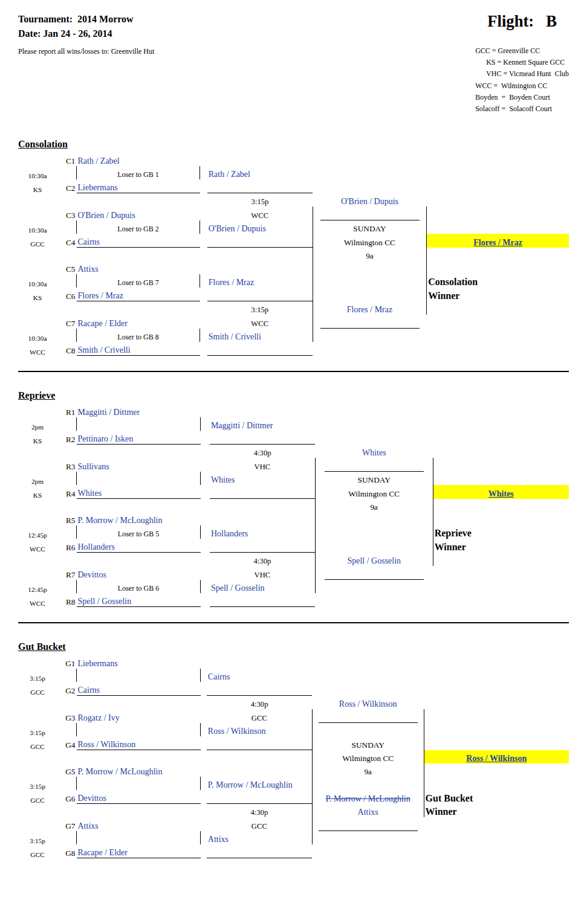Tournament: 2014 Morrow
Date: Jan 24 - 26, 2014
Please report all wins/losses to: Greenville Hut
Flight: B
GCC = Greenville CC
KS = Kennett Square GCC
VHC = Vicmead Hunt Club
WCC = Wilmington CC
Boyden = Boyden Court
Solacoff = Solacoff Court
Consolation
| | C1 | Rath / Zabel | | | | | | |
| 10:30a | | Loser to GB 1 | | Rath / Zabel | | | | |
| KS | C2 | Liebermans | | | | | | |
| | | | | 3:15p | | O'Brien / Dupuis | | |
| | C3 | O'Brien / Dupuis | | WCC | | | | |
| 10:30a | | Loser to GB 2 | | O'Brien / Dupuis | | SUNDAY | | |
| GCC | C4 | Cairns | | | | Wilmington CC | | Flores / Mraz |
| | | | | | | 9a | | |
| | C5 | Attixs | | | | | | |
| 10:30a | | Loser to GB 7 | | Flores / Mraz | | | | Consolation |
| KS | C6 | Flores / Mraz | | | | | | Winner |
| | | | | 3:15p | | Flores / Mraz | | |
| | C7 | Racape / Elder | | WCC | | | | |
| 10:30a | | Loser to GB 8 | | Smith / Crivelli | | | | |
| WCC | C8 | Smith / Crivelli | | | | | | |
Reprieve
| | R1 | Maggitti / Dittmer | | | | | | |
| 2pm | | | | Maggitti / Dittmer | | | | |
| KS | R2 | Pettinaro / Isken | | | | | | |
| | | | | 4:30p | | Whites | | |
| | R3 | Sullivans | | VHC | | | | |
| 2pm | | | | Whites | | SUNDAY | | |
| KS | R4 | Whites | | | | Wilmington CC | | Whites |
| | | | | | | 9a | | |
| | R5 | P. Morrow / McLoughlin | | | | | | |
| 12:45p | | Loser to GB 5 | | Hollanders | | | | Reprieve |
| WCC | R6 | Hollanders | | | | | | Winner |
| | | | | 4:30p | | Spell / Gosselin | | |
| | R7 | Devittos | | VHC | | | | |
| 12:45p | | Loser to GB 6 | | Spell / Gosselin | | | | |
| WCC | R8 | Spell / Gosselin | | | | | | |
Gut Bucket
| | G1 | Liebermans | | | | | | |
| 3:15p | | | | Cairns | | | | |
| GCC | G2 | Cairns | | | | | | |
| | | | | 4:30p | | Ross / Wilkinson | | |
| | G3 | Rogatz / Ivy | | GCC | | | | |
| 3:15p | | | | Ross / Wilkinson | | | | |
| GCC | G4 | Ross / Wilkinson | | | | SUNDAY | | |
| | | | | | | Wilmington CC | | Ross / Wilkinson |
| | G5 | P. Morrow / McLoughlin | | | | 9a | | |
| 3:15p | | | | P. Morrow / McLoughlin | | | | |
| GCC | G6 | Devittos | | | | P. Morrow / McLoughlin | | Gut Bucket |
| | | | | 4:30p | | Attixs | | Winner |
| | G7 | Attixs | | GCC | | | | |
| 3:15p | | | | Attixs | | | | |
| GCC | G8 | Racape / Elder | | | | | | |